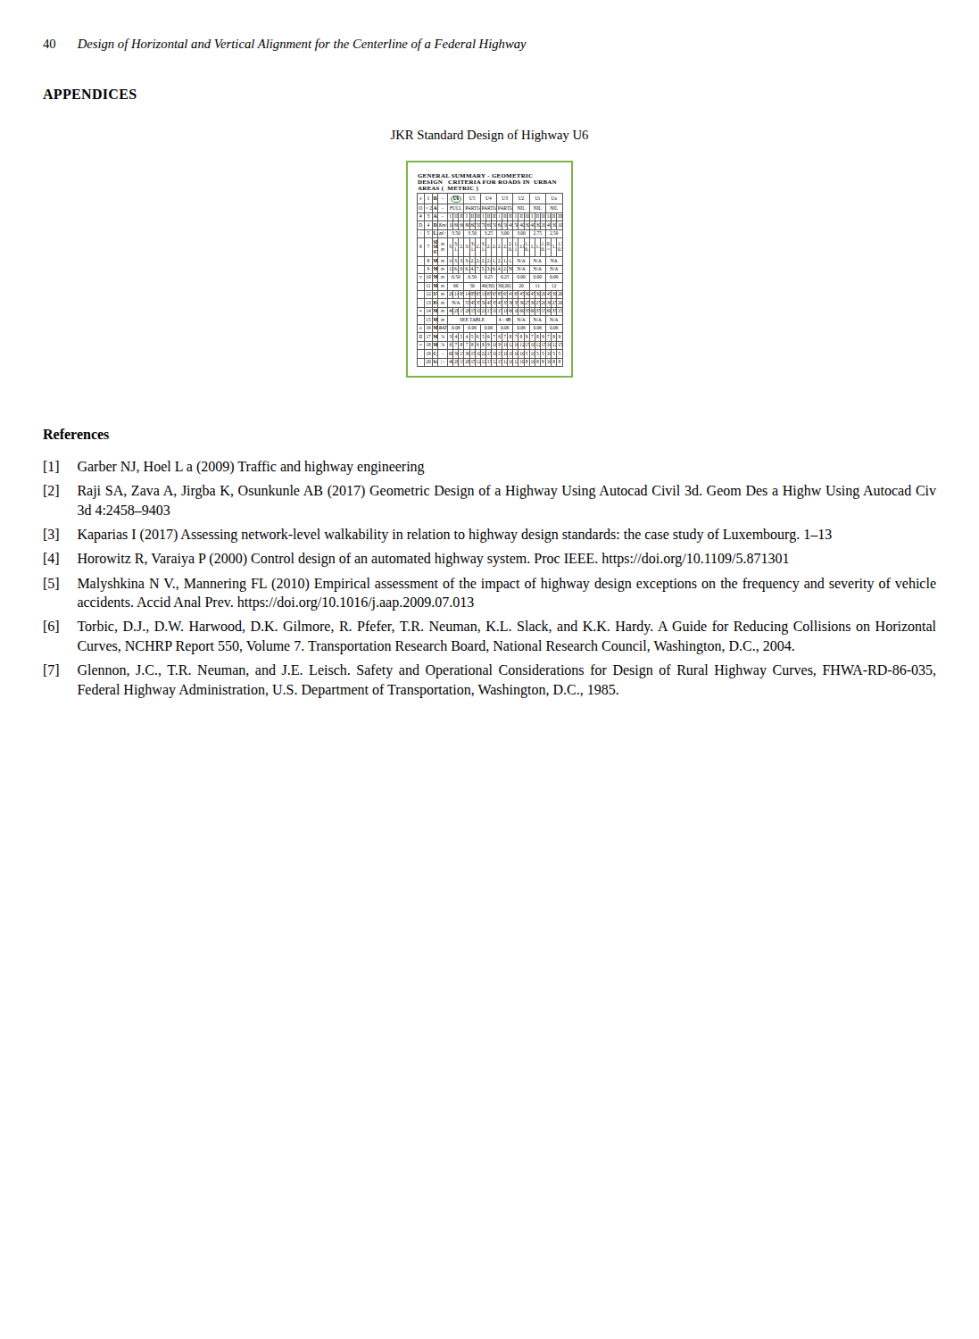40 Design of Horizontal and Vertical Alignment for the Centerline of a Federal Highway
APPENDICES
JKR Standard Design of Highway U6
GENERAL SUMMARY - GEOMETRIC DESIGN CRITERIA FOR ROADS IN URBAN AREAS ( METRIC )
| s | I | DESIGN STANDARD | - | U6 | U5 | U4 | U3 | U2 | Ui | Ua |
| O | ~ 2 | ACCESS CONTROL | - | FULL | PARTIAL | PARTIAL | PARTIAL/NIL | NIL | NIL | NIL |
| # | 3 | AREA TYPE | - | I | II | III | I | II | III | I | II | III | i | II | III | I | II | III | I | II | III | 11 | II | III |
| D | 4 | DESIGN SPEED | Km/hr | 100 | 80 | 60 | 80 | 60 | 50 | 70 | 60 | 50 | 60 | 50 | 40 | 50 | 40 | 30 | 40 | 30 | 20 | 40 | 30 | 10 |
| : | 5 | LANE WIDTH | zd : | 3.50 | 3.50 | 3.25 | 3.00 | 3.00 | 2.75 | 2.50 |
| 6 | 7 | SHOULDER WIDTH / SHOULDER WIDTH STRUCTURES > 1Wm | m m | 3.00 | 3.00 1.00 | 2.50 | 3.00 | 3.00 1.00 | 2.50 | 3.00 1.00 | 2.50 | 2.00 | 2.50 | 2.50 | 2.00 0.50 | 1.50 1 | 2.00 | 1.50 0.50 | 1.50 | 1.50 | 1.50 0.50 | 0.50 ~ | 1.50 | 1.50 0.50 |
| | 8 | MEDIAN WIDTH (MINIMUM) | m | 14.0 | 3.50 | 3.00 | 3.00 | 2.50 | 2.00 | 2.50 | 2.00 | 1.50 | 2.00 | 1.50 | 1.00 | N/A | N/A | NA |
| | 9 | MEDIAN WIDTH (DESIRABLE) | m | 112-009- | 6.00 | 9.00 | 6.50 | 4.00 | 7.50 | 5.00 | 3.00 | 6.00 | 4.00 | 2.00 | N/A | N/A | N/A | N/A |
| v | 10 | MARGINAL STRIP (WIDTH) | m | 0.50 | 0.50 | 0.25 | 0.25 | 0.00 | 0.00 | 0.00 |
| | 11 | MINIMUM RESERVE WIDTH | m | 60 | 50 | 40(30) b | 30(20) b | 20 | 11 | 12 |
| | 12 | STOPPING SIGHT DISTANCE | m | 205 | 140 | 85 | 140 | 85 | 65 | 115 | 85 | 65 | 85 | 65 | 45 | 65 | 45 | 30 | 45 | 30 | 20 | 45~ | 30 | 20 |
| | 13 | PASSING SIGHT DISTANCE | m | N/A | 550 | 450 | 350 | 500 | 450 | 350 | 450 | 350 | 300 | 350 | 300 | 250 | 300 | 250 | 200 | 300 | 250 | 200 |
| = | 14 | MINIMUM RADIUS | m | 465 | 280 | 150 | 280 | 150 | 100 | 210 | 150 | 100 | 150 | 100 | 60 | 100 | 60 | 35 | 60 | 35 | 15 | 60 | 35 | 15 |
| | 15 | MINIMUM LENGTH OF SPIRAL | m | SEE TABLE | 4 - 4B | N/A | N/A | N/A |
| o | 16 | MAXIMUM SUPERELEVATION | RATIO | 0.06 | 0.06 | 0.06 | 0.06 | 0.06 | 0.06 | 0.06 |
| II | 17 | MAXIMUM GRADE (DESIRABLE) | % | 3 | 4 | 5 | 4 | 5 | 6 | 5 | 6 | 7 | 6 | 7 | 8 | 7 | 8 | 9 | 7 | 8 | 9 | 7 | 8 | 9 |
| = | 18 | MAXIMUM GRADE | % | 6 | 7 | 8 | 7 | 8 | 9 | 8 | 9 | 10 | 9 | 10 | 12 | 10 | 12 | 15 | 10 | 12 | 15 | 10 | 12 | 15 |
| | 19 | CREST VERTICAL CURVE (K) | - | 60 | 30 | 15 | 30 | 15 | 10 | 22 | 15 | 10 | 15 | 10 | 10 | 10 | 10 | 5 | 10 | 5 | 5 | 10 | 5 | 5 |
| | 20 | SAG VERTICAL CURVE (K) | / - | 40 | 28 | 15 | 28 | 15 | 12 | 120 | 15 | 12 | 15 | 12 | 10 | 12 | 10 | 8 | 10 | 8 | 8 | 10 | 8 | 8 |
References
[1] Garber NJ, Hoel L a (2009) Traffic and highway engineering
[2] Raji SA, Zava A, Jirgba K, Osunkunle AB (2017) Geometric Design of a Highway Using Autocad Civil 3d. Geom Des a Highw Using Autocad Civ 3d 4:2458–9403
[3] Kaparias I (2017) Assessing network-level walkability in relation to highway design standards: the case study of Luxembourg. 1–13
[4] Horowitz R, Varaiya P (2000) Control design of an automated highway system. Proc IEEE. https://doi.org/10.1109/5.871301
[5] Malyshkina N V., Mannering FL (2010) Empirical assessment of the impact of highway design exceptions on the frequency and severity of vehicle accidents. Accid Anal Prev. https://doi.org/10.1016/j.aap.2009.07.013
[6] Torbic, D.J., D.W. Harwood, D.K. Gilmore, R. Pfefer, T.R. Neuman, K.L. Slack, and K.K. Hardy. A Guide for Reducing Collisions on Horizontal Curves, NCHRP Report 550, Volume 7. Transportation Research Board, National Research Council, Washington, D.C., 2004.
[7] Glennon, J.C., T.R. Neuman, and J.E. Leisch. Safety and Operational Considerations for Design of Rural Highway Curves, FHWA-RD-86-035, Federal Highway Administration, U.S. Department of Transportation, Washington, D.C., 1985.